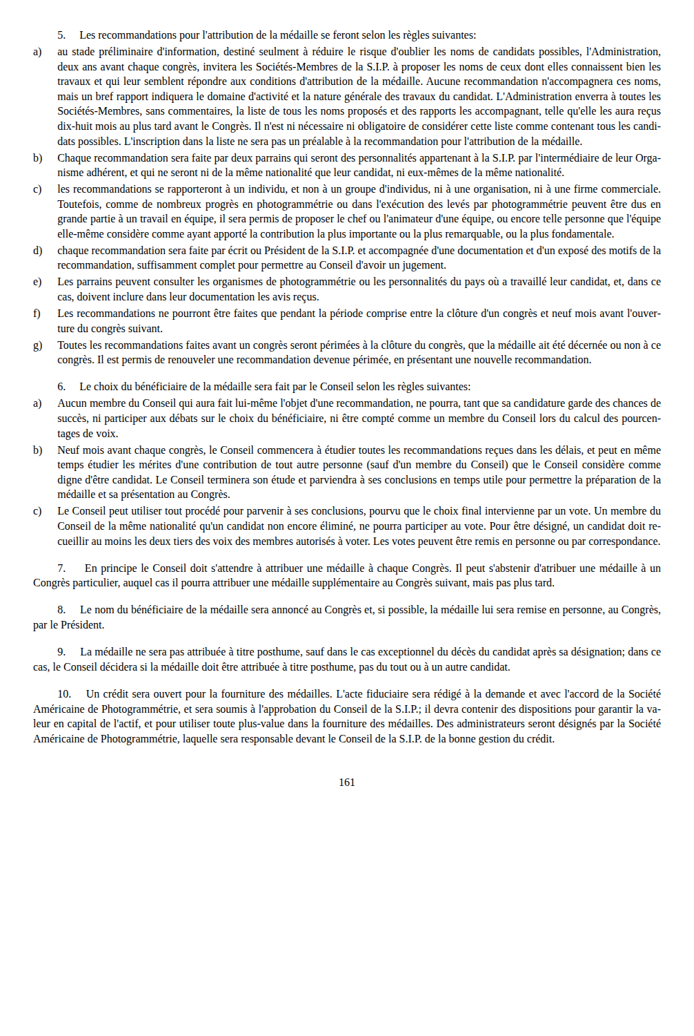5. Les recommandations pour l'attribution de la médaille se feront selon les règles suivantes:
a) au stade préliminaire d'information, destiné seulment à réduire le risque d'oublier les noms de candidats possibles, l'Administration, deux ans avant chaque congrès, invitera les Sociétés-Membres de la S.I.P. à proposer les noms de ceux dont elles connaissent bien les travaux et qui leur semblent répondre aux conditions d'attribution de la médaille. Aucune recommandation n'accompagnera ces noms, mais un bref rapport indiquera le domaine d'activité et la nature générale des travaux du candidat. L'Administration enverra à toutes les Sociétés-Membres, sans commentaires, la liste de tous les noms proposés et des rapports les accompagnant, telle qu'elle les aura reçus dix-huit mois au plus tard avant le Congrès. Il n'est ni nécessaire ni obligatoire de considérer cette liste comme contenant tous les candidats possibles. L'inscription dans la liste ne sera pas un préalable à la recommandation pour l'attribution de la médaille.
b) Chaque recommandation sera faite par deux parrains qui seront des personnalités appartenant à la S.I.P. par l'intermédiaire de leur Organisme adhérent, et qui ne seront ni de la même nationalité que leur candidat, ni eux-mêmes de la même nationalité.
c) les recommandations se rapporteront à un individu, et non à un groupe d'individus, ni à une organisation, ni à une firme commerciale. Toutefois, comme de nombreux progrès en photogrammétrie ou dans l'exécution des levés par photogrammétrie peuvent être dus en grande partie à un travail en équipe, il sera permis de proposer le chef ou l'animateur d'une équipe, ou encore telle personne que l'équipe elle-même considère comme ayant apporté la contribution la plus importante ou la plus remarquable, ou la plus fondamentale.
d) chaque recommandation sera faite par écrit ou Président de la S.I.P. et accompagnée d'une documentation et d'un exposé des motifs de la recommandation, suffisamment complet pour permettre au Conseil d'avoir un jugement.
e) Les parrains peuvent consulter les organismes de photogrammétrie ou les personnalités du pays où a travaillé leur candidat, et, dans ce cas, doivent inclure dans leur documentation les avis reçus.
f) Les recommandations ne pourront être faites que pendant la période comprise entre la clôture d'un congrès et neuf mois avant l'ouverture du congrès suivant.
g) Toutes les recommandations faites avant un congrès seront périmées à la clôture du congrès, que la médaille ait été décernée ou non à ce congrès. Il est permis de renouveler une recommandation devenue périmée, en présentant une nouvelle recommandation.
6. Le choix du bénéficiaire de la médaille sera fait par le Conseil selon les règles suivantes:
a) Aucun membre du Conseil qui aura fait lui-même l'objet d'une recommandation, ne pourra, tant que sa candidature garde des chances de succès, ni participer aux débats sur le choix du bénéficiaire, ni être compté comme un membre du Conseil lors du calcul des pourcentages de voix.
b) Neuf mois avant chaque congrès, le Conseil commencera à étudier toutes les recommandations reçues dans les délais, et peut en même temps étudier les mérites d'une contribution de tout autre personne (sauf d'un membre du Conseil) que le Conseil considère comme digne d'être candidat. Le Conseil terminera son étude et parviendra à ses conclusions en temps utile pour permettre la préparation de la médaille et sa présentation au Congrès.
c) Le Conseil peut utiliser tout procédé pour parvenir à ses conclusions, pourvu que le choix final intervienne par un vote. Un membre du Conseil de la même nationalité qu'un candidat non encore éliminé, ne pourra participer au vote. Pour être désigné, un candidat doit recueillir au moins les deux tiers des voix des membres autorisés à voter. Les votes peuvent être remis en personne ou par correspondance.
7. En principe le Conseil doit s'attendre à attribuer une médaille à chaque Congrès. Il peut s'abstenir d'atribuer une médaille à un Congrès particulier, auquel cas il pourra attribuer une médaille supplémentaire au Congrès suivant, mais pas plus tard.
8. Le nom du bénéficiaire de la médaille sera annoncé au Congrès et, si possible, la médaille lui sera remise en personne, au Congrès, par le Président.
9. La médaille ne sera pas attribuée à titre posthume, sauf dans le cas exceptionnel du décès du candidat après sa désignation; dans ce cas, le Conseil décidera si la médaille doit être attribuée à titre posthume, pas du tout ou à un autre candidat.
10. Un crédit sera ouvert pour la fourniture des médailles. L'acte fiduciaire sera rédigé à la demande et avec l'accord de la Société Américaine de Photogrammétrie, et sera soumis à l'approbation du Conseil de la S.I.P.; il devra contenir des dispositions pour garantir la valeur en capital de l'actif, et pour utiliser toute plus-value dans la fourniture des médailles. Des administrateurs seront désignés par la Société Américaine de Photogrammétrie, laquelle sera responsable devant le Conseil de la S.I.P. de la bonne gestion du crédit.
161